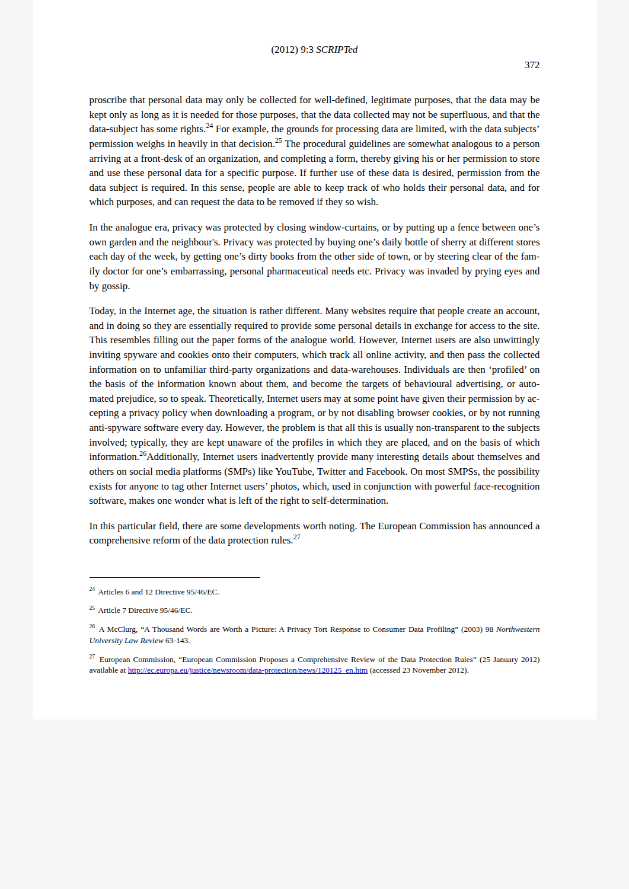(2012) 9:3 SCRIPTed
372
proscribe that personal data may only be collected for well-defined, legitimate purposes, that the data may be kept only as long as it is needed for those purposes, that the data collected may not be superfluous, and that the data-subject has some rights.24 For example, the grounds for processing data are limited, with the data subjects’ permission weighs in heavily in that decision.25 The procedural guidelines are somewhat analogous to a person arriving at a front-desk of an organization, and completing a form, thereby giving his or her permission to store and use these personal data for a specific purpose. If further use of these data is desired, permission from the data subject is required. In this sense, people are able to keep track of who holds their personal data, and for which purposes, and can request the data to be removed if they so wish.
In the analogue era, privacy was protected by closing window-curtains, or by putting up a fence between one’s own garden and the neighbour's. Privacy was protected by buying one’s daily bottle of sherry at different stores each day of the week, by getting one’s dirty books from the other side of town, or by steering clear of the family doctor for one’s embarrassing, personal pharmaceutical needs etc. Privacy was invaded by prying eyes and by gossip.
Today, in the Internet age, the situation is rather different. Many websites require that people create an account, and in doing so they are essentially required to provide some personal details in exchange for access to the site. This resembles filling out the paper forms of the analogue world. However, Internet users are also unwittingly inviting spyware and cookies onto their computers, which track all online activity, and then pass the collected information on to unfamiliar third-party organizations and data-warehouses. Individuals are then ‘profiled’ on the basis of the information known about them, and become the targets of behavioural advertising, or automated prejudice, so to speak. Theoretically, Internet users may at some point have given their permission by accepting a privacy policy when downloading a program, or by not disabling browser cookies, or by not running anti-spyware software every day. However, the problem is that all this is usually non-transparent to the subjects involved; typically, they are kept unaware of the profiles in which they are placed, and on the basis of which information.26Additionally, Internet users inadvertently provide many interesting details about themselves and others on social media platforms (SMPs) like YouTube, Twitter and Facebook. On most SMPSs, the possibility exists for anyone to tag other Internet users’ photos, which, used in conjunction with powerful face-recognition software, makes one wonder what is left of the right to self-determination.
In this particular field, there are some developments worth noting. The European Commission has announced a comprehensive reform of the data protection rules.27
24 Articles 6 and 12 Directive 95/46/EC.
25 Article 7 Directive 95/46/EC.
26 A McClurg, “A Thousand Words are Worth a Picture: A Privacy Tort Response to Consumer Data Profiling” (2003) 98 Northwestern University Law Review 63-143.
27 European Commission, “European Commission Proposes a Comprehensive Review of the Data Protection Rules” (25 January 2012) available at http://ec.europa.eu/justice/newsroom/data-protection/news/120125_en.htm (accessed 23 November 2012).